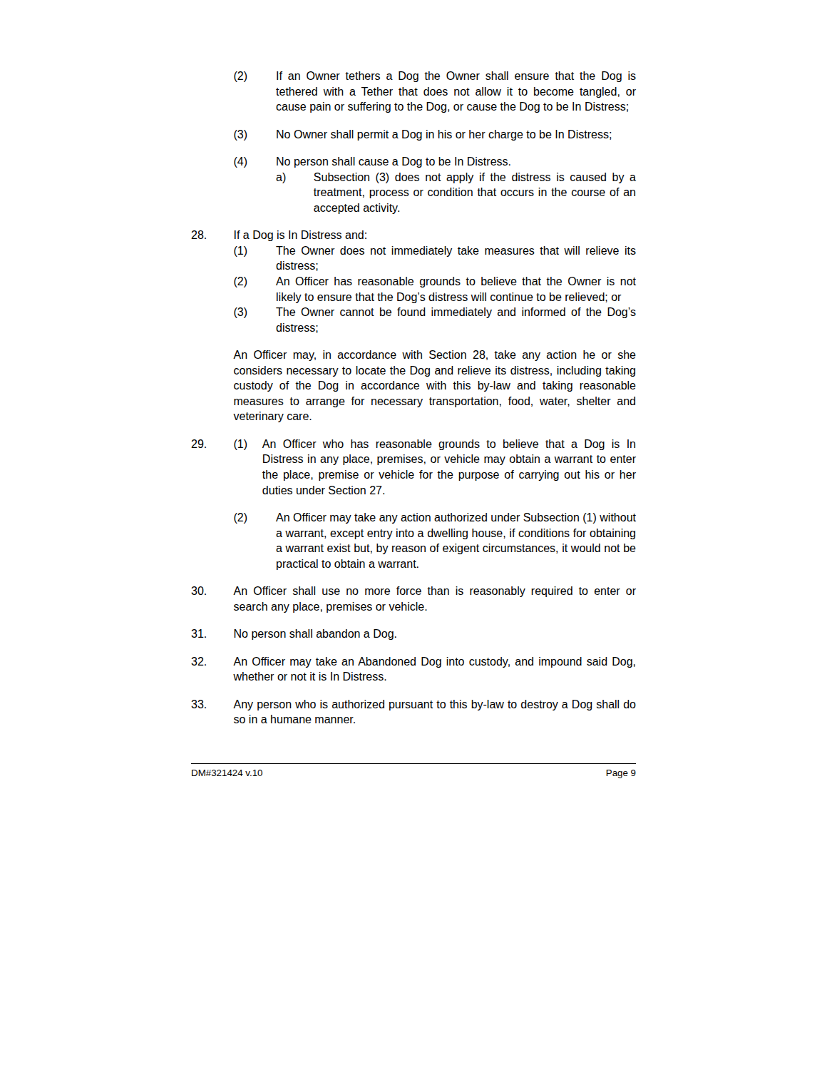(2)
If an Owner tethers a Dog the Owner shall ensure that the Dog is tethered with a Tether that does not allow it to become tangled, or cause pain or suffering to the Dog, or cause the Dog to be In Distress;
(3)
No Owner shall permit a Dog in his or her charge to be In Distress;
(4)
No person shall cause a Dog to be In Distress.
a)
Subsection (3) does not apply if the distress is caused by a treatment, process or condition that occurs in the course of an accepted activity.
28.
If a Dog is In Distress and:
(1)
The Owner does not immediately take measures that will relieve its distress;
(2)
An Officer has reasonable grounds to believe that the Owner is not likely to ensure that the Dog’s distress will continue to be relieved; or
(3)
The Owner cannot be found immediately and informed of the Dog’s distress;
An Officer may, in accordance with Section 28, take any action he or she considers necessary to locate the Dog and relieve its distress, including taking custody of the Dog in accordance with this by-law and taking reasonable measures to arrange for necessary transportation, food, water, shelter and veterinary care.
29.
(1) An Officer who has reasonable grounds to believe that a Dog is In Distress in any place, premises, or vehicle may obtain a warrant to enter the place, premise or vehicle for the purpose of carrying out his or her duties under Section 27.
(2)
An Officer may take any action authorized under Subsection (1) without a warrant, except entry into a dwelling house, if conditions for obtaining a warrant exist but, by reason of exigent circumstances, it would not be practical to obtain a warrant.
30.
An Officer shall use no more force than is reasonably required to enter or search any place, premises or vehicle.
31.
No person shall abandon a Dog.
32.
An Officer may take an Abandoned Dog into custody, and impound said Dog, whether or not it is In Distress.
33.
Any person who is authorized pursuant to this by-law to destroy a Dog shall do so in a humane manner.
DM#321424 v.10
Page 9